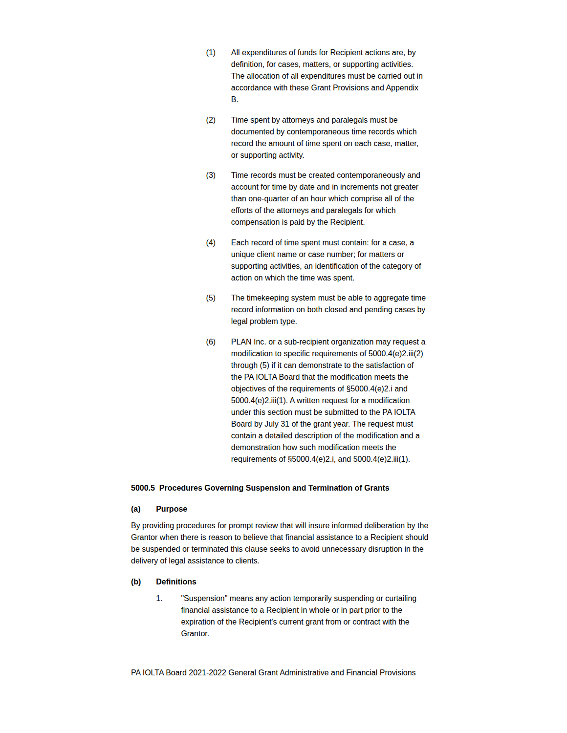(1) All expenditures of funds for Recipient actions are, by definition, for cases, matters, or supporting activities. The allocation of all expenditures must be carried out in accordance with these Grant Provisions and Appendix B.
(2) Time spent by attorneys and paralegals must be documented by contemporaneous time records which record the amount of time spent on each case, matter, or supporting activity.
(3) Time records must be created contemporaneously and account for time by date and in increments not greater than one-quarter of an hour which comprise all of the efforts of the attorneys and paralegals for which compensation is paid by the Recipient.
(4) Each record of time spent must contain: for a case, a unique client name or case number; for matters or supporting activities, an identification of the category of action on which the time was spent.
(5) The timekeeping system must be able to aggregate time record information on both closed and pending cases by legal problem type.
(6) PLAN Inc. or a sub-recipient organization may request a modification to specific requirements of 5000.4(e)2.iii(2) through (5) if it can demonstrate to the satisfaction of the PA IOLTA Board that the modification meets the objectives of the requirements of §5000.4(e)2.i and 5000.4(e)2.iii(1). A written request for a modification under this section must be submitted to the PA IOLTA Board by July 31 of the grant year. The request must contain a detailed description of the modification and a demonstration how such modification meets the requirements of §5000.4(e)2.i, and 5000.4(e)2.iii(1).
5000.5 Procedures Governing Suspension and Termination of Grants
(a) Purpose
By providing procedures for prompt review that will insure informed deliberation by the Grantor when there is reason to believe that financial assistance to a Recipient should be suspended or terminated this clause seeks to avoid unnecessary disruption in the delivery of legal assistance to clients.
(b) Definitions
1. "Suspension" means any action temporarily suspending or curtailing financial assistance to a Recipient in whole or in part prior to the expiration of the Recipient's current grant from or contract with the Grantor.
PA IOLTA Board 2021-2022 General Grant Administrative and Financial Provisions